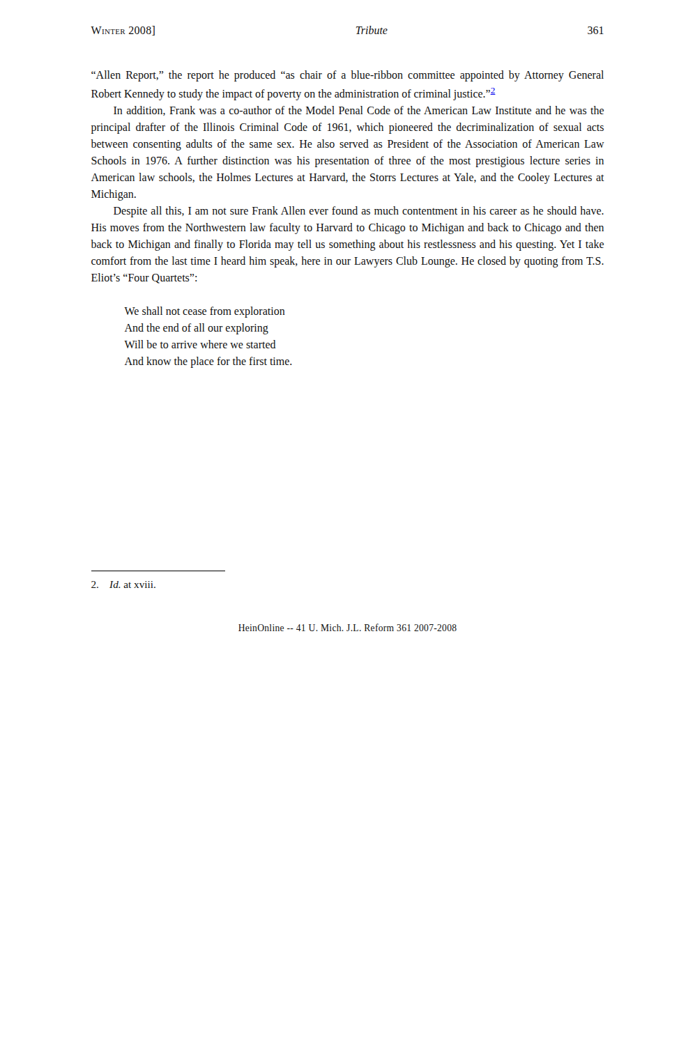Winter 2008] Tribute 361
“Allen Report,” the report he produced “as chair of a blue-ribbon committee appointed by Attorney General Robert Kennedy to study the impact of poverty on the administration of criminal justice.”2
In addition, Frank was a co-author of the Model Penal Code of the American Law Institute and he was the principal drafter of the Illinois Criminal Code of 1961, which pioneered the decriminalization of sexual acts between consenting adults of the same sex. He also served as President of the Association of American Law Schools in 1976. A further distinction was his presentation of three of the most prestigious lecture series in American law schools, the Holmes Lectures at Harvard, the Storrs Lectures at Yale, and the Cooley Lectures at Michigan.
Despite all this, I am not sure Frank Allen ever found as much contentment in his career as he should have. His moves from the Northwestern law faculty to Harvard to Chicago to Michigan and back to Chicago and then back to Michigan and finally to Florida may tell us something about his restlessness and his questing. Yet I take comfort from the last time I heard him speak, here in our Lawyers Club Lounge. He closed by quoting from T.S. Eliot’s “Four Quartets”:
We shall not cease from exploration
And the end of all our exploring
Will be to arrive where we started
And know the place for the first time.
2. Id. at xviii.
HeinOnline -- 41 U. Mich. J.L. Reform 361 2007-2008